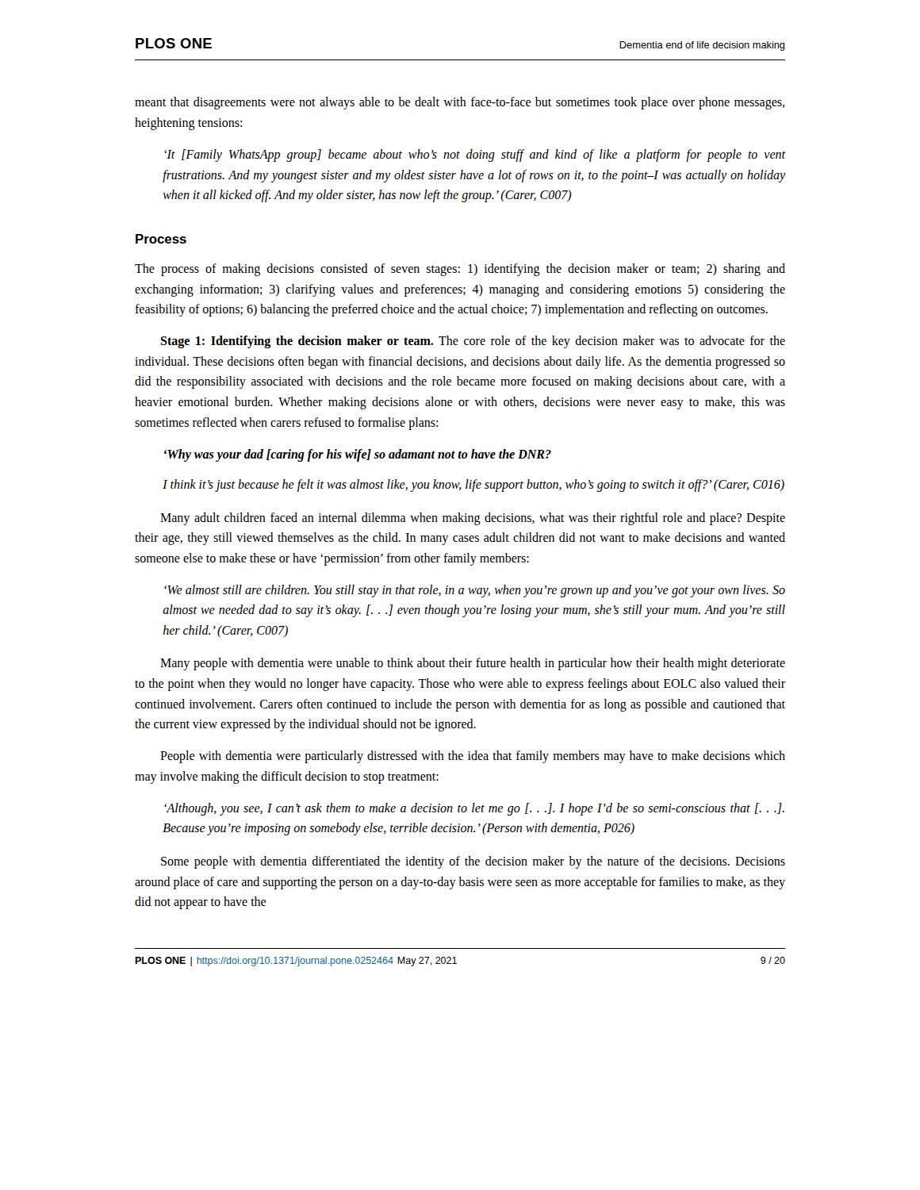PLOS ONE
Dementia end of life decision making
meant that disagreements were not always able to be dealt with face-to-face but sometimes took place over phone messages, heightening tensions:
‘It [Family WhatsApp group] became about who’s not doing stuff and kind of like a platform for people to vent frustrations. And my youngest sister and my oldest sister have a lot of rows on it, to the point–I was actually on holiday when it all kicked off. And my older sister, has now left the group.’ (Carer, C007)
Process
The process of making decisions consisted of seven stages: 1) identifying the decision maker or team; 2) sharing and exchanging information; 3) clarifying values and preferences; 4) managing and considering emotions 5) considering the feasibility of options; 6) balancing the preferred choice and the actual choice; 7) implementation and reflecting on outcomes.
Stage 1: Identifying the decision maker or team. The core role of the key decision maker was to advocate for the individual. These decisions often began with financial decisions, and decisions about daily life. As the dementia progressed so did the responsibility associated with decisions and the role became more focused on making decisions about care, with a heavier emotional burden. Whether making decisions alone or with others, decisions were never easy to make, this was sometimes reflected when carers refused to formalise plans:
‘Why was your dad [caring for his wife] so adamant not to have the DNR?
I think it’s just because he felt it was almost like, you know, life support button, who’s going to switch it off?’ (Carer, C016)
Many adult children faced an internal dilemma when making decisions, what was their rightful role and place? Despite their age, they still viewed themselves as the child. In many cases adult children did not want to make decisions and wanted someone else to make these or have ‘permission’ from other family members:
‘We almost still are children. You still stay in that role, in a way, when you’re grown up and you’ve got your own lives. So almost we needed dad to say it’s okay. [. . .] even though you’re losing your mum, she’s still your mum. And you’re still her child.’ (Carer, C007)
Many people with dementia were unable to think about their future health in particular how their health might deteriorate to the point when they would no longer have capacity. Those who were able to express feelings about EOLC also valued their continued involvement. Carers often continued to include the person with dementia for as long as possible and cautioned that the current view expressed by the individual should not be ignored.
People with dementia were particularly distressed with the idea that family members may have to make decisions which may involve making the difficult decision to stop treatment:
‘Although, you see, I can’t ask them to make a decision to let me go [. . .]. I hope I’d be so semi-conscious that [. . .]. Because you’re imposing on somebody else, terrible decision.’ (Person with dementia, P026)
Some people with dementia differentiated the identity of the decision maker by the nature of the decisions. Decisions around place of care and supporting the person on a day-to-day basis were seen as more acceptable for families to make, as they did not appear to have the
PLOS ONE | https://doi.org/10.1371/journal.pone.0252464 May 27, 2021
9 / 20